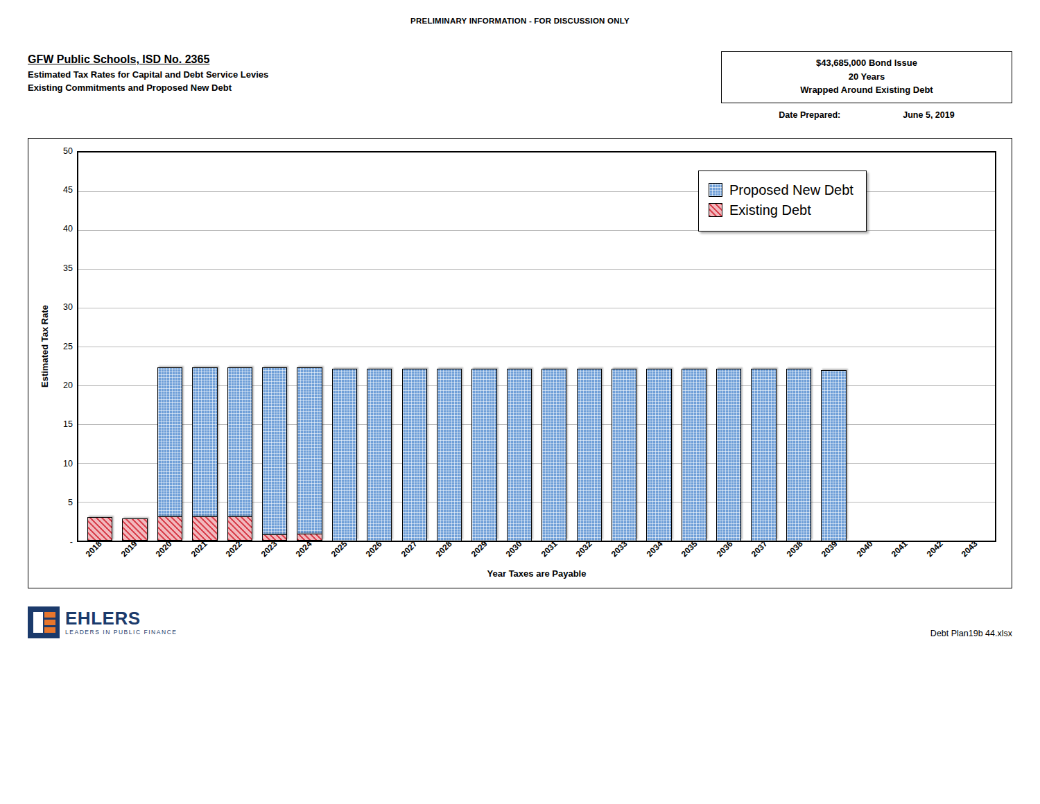PRELIMINARY INFORMATION - FOR DISCUSSION ONLY
GFW Public Schools, ISD No. 2365
Estimated Tax Rates for Capital and Debt Service Levies
Existing Commitments and Proposed New Debt
$43,685,000 Bond Issue
20 Years
Wrapped Around Existing Debt
Date Prepared: June 5, 2019
Estimated Tax Rate
50 45 40 35 30 25 20 15 10 5 -
Proposed New Debt
Existing Debt
20182019202020212022 20232024202520262027 20282029203020312032 20332034203520362037 20382039204020412042 2043
Year Taxes are Payable
EHLERS
LEADERS IN PUBLIC FINANCE
Debt Plan19b 44.xlsx